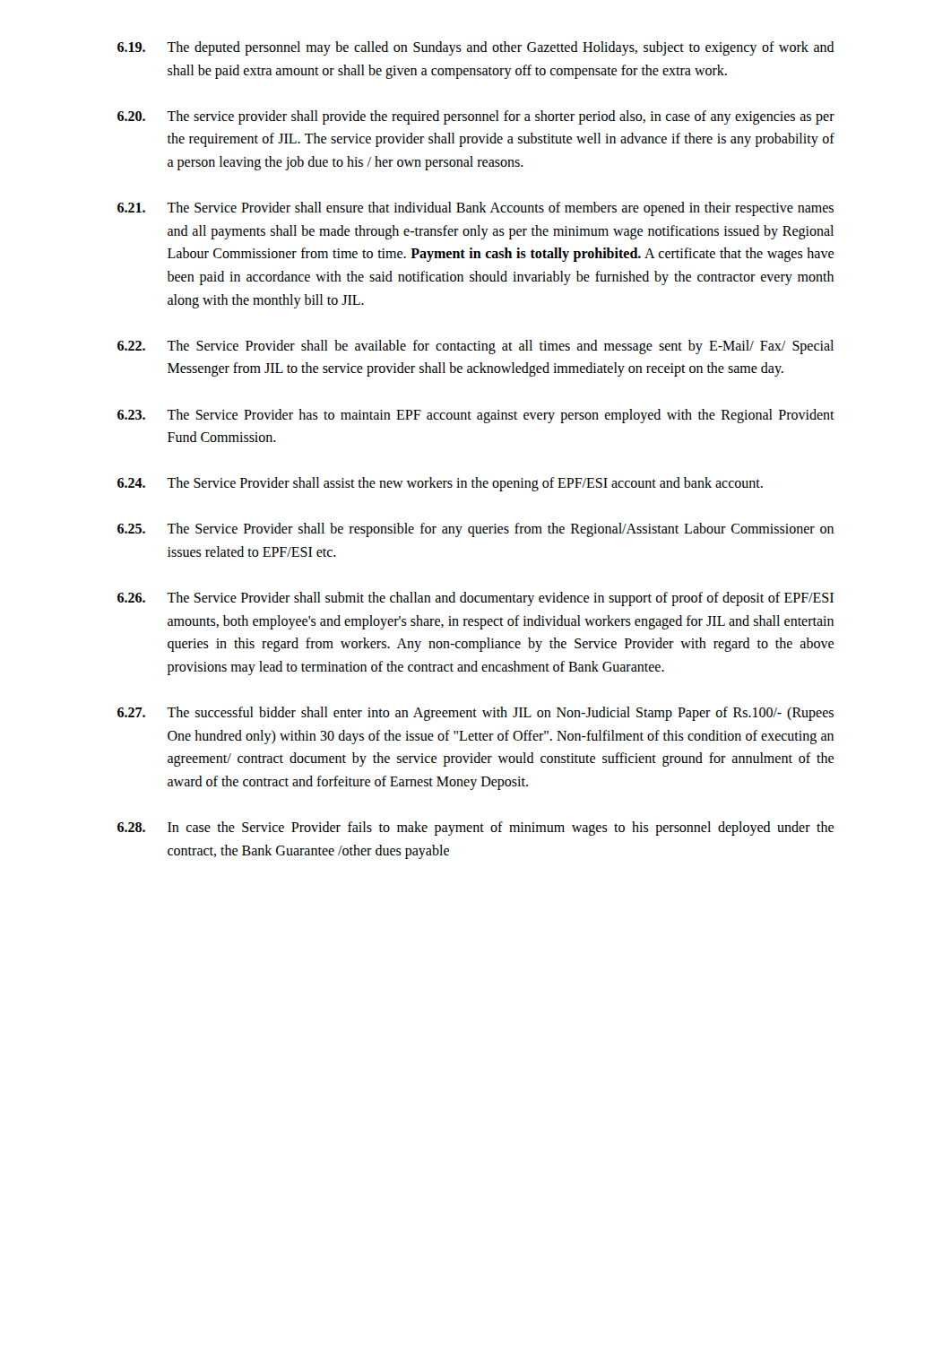6.19. The deputed personnel may be called on Sundays and other Gazetted Holidays, subject to exigency of work and shall be paid extra amount or shall be given a compensatory off to compensate for the extra work.
6.20. The service provider shall provide the required personnel for a shorter period also, in case of any exigencies as per the requirement of JIL. The service provider shall provide a substitute well in advance if there is any probability of a person leaving the job due to his / her own personal reasons.
6.21. The Service Provider shall ensure that individual Bank Accounts of members are opened in their respective names and all payments shall be made through e-transfer only as per the minimum wage notifications issued by Regional Labour Commissioner from time to time. Payment in cash is totally prohibited. A certificate that the wages have been paid in accordance with the said notification should invariably be furnished by the contractor every month along with the monthly bill to JIL.
6.22. The Service Provider shall be available for contacting at all times and message sent by E-Mail/ Fax/ Special Messenger from JIL to the service provider shall be acknowledged immediately on receipt on the same day.
6.23. The Service Provider has to maintain EPF account against every person employed with the Regional Provident Fund Commission.
6.24. The Service Provider shall assist the new workers in the opening of EPF/ESI account and bank account.
6.25. The Service Provider shall be responsible for any queries from the Regional/Assistant Labour Commissioner on issues related to EPF/ESI etc.
6.26. The Service Provider shall submit the challan and documentary evidence in support of proof of deposit of EPF/ESI amounts, both employee's and employer's share, in respect of individual workers engaged for JIL and shall entertain queries in this regard from workers. Any non-compliance by the Service Provider with regard to the above provisions may lead to termination of the contract and encashment of Bank Guarantee.
6.27. The successful bidder shall enter into an Agreement with JIL on Non-Judicial Stamp Paper of Rs.100/- (Rupees One hundred only) within 30 days of the issue of "Letter of Offer". Non-fulfilment of this condition of executing an agreement/ contract document by the service provider would constitute sufficient ground for annulment of the award of the contract and forfeiture of Earnest Money Deposit.
6.28. In case the Service Provider fails to make payment of minimum wages to his personnel deployed under the contract, the Bank Guarantee /other dues payable